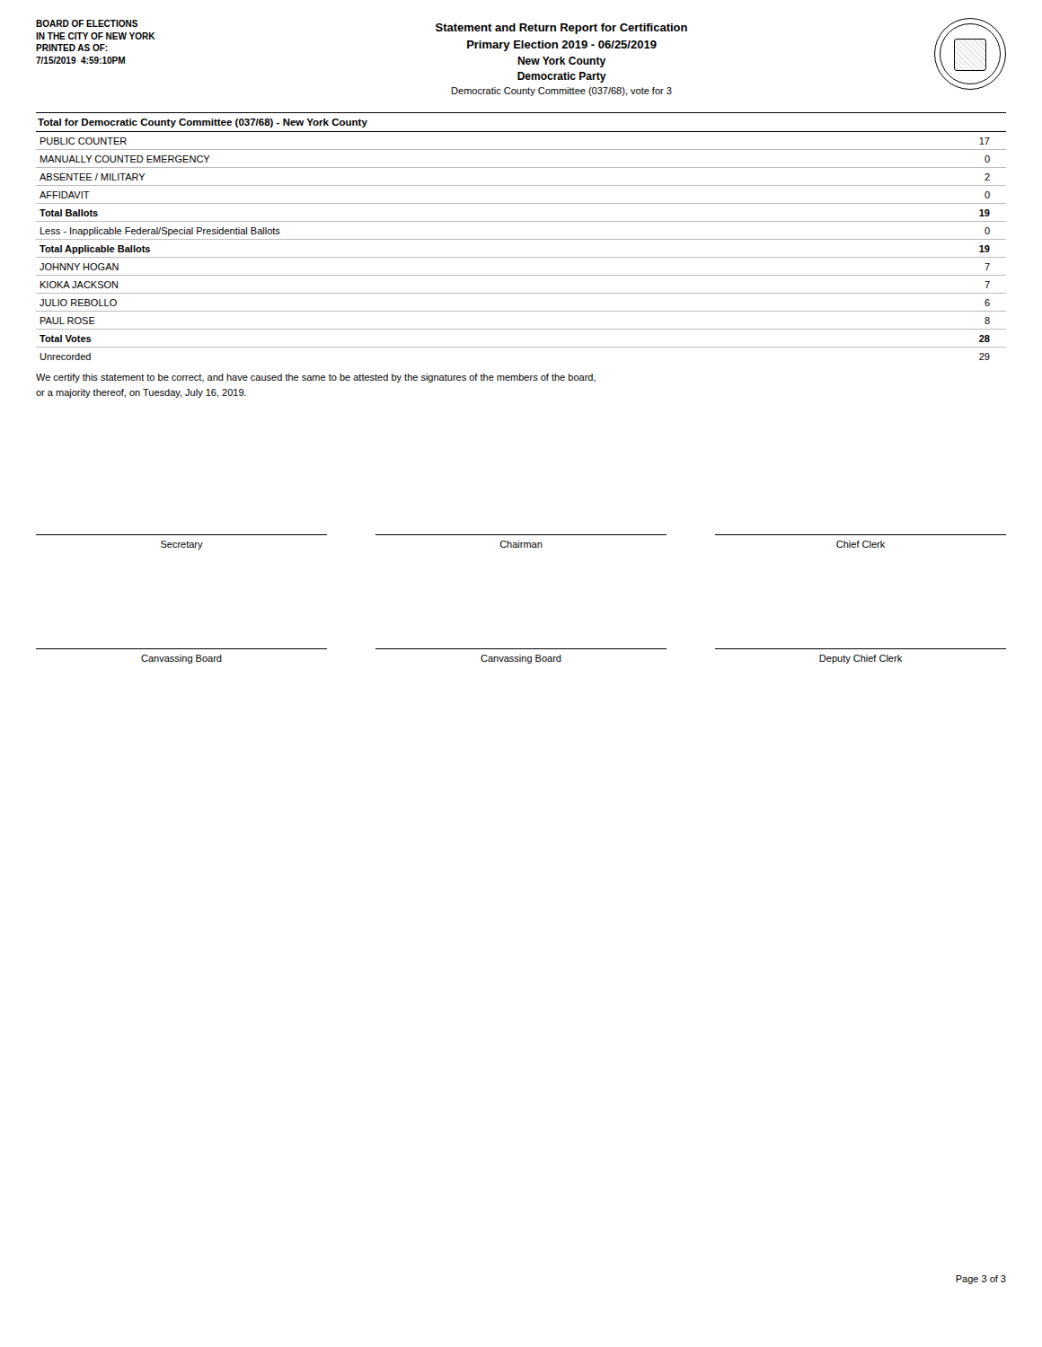BOARD OF ELECTIONS
IN THE CITY OF NEW YORK
PRINTED AS OF:
7/15/2019 4:59:10PM
Statement and Return Report for Certification
Primary Election 2019 - 06/25/2019
New York County
Democratic Party
Democratic County Committee (037/68), vote for 3
BOARD OF ELECTIONS
Total for Democratic County Committee (037/68) - New York County
| PUBLIC COUNTER | 17 |
| MANUALLY COUNTED EMERGENCY | 0 |
| ABSENTEE / MILITARY | 2 |
| AFFIDAVIT | 0 |
| Total Ballots | 19 |
| Less - Inapplicable Federal/Special Presidential Ballots | 0 |
| Total Applicable Ballots | 19 |
| JOHNNY HOGAN | 7 |
| KIOKA JACKSON | 7 |
| JULIO REBOLLO | 6 |
| PAUL ROSE | 8 |
| Total Votes | 28 |
| Unrecorded | 29 |
We certify this statement to be correct, and have caused the same to be attested by the signatures of the members of the board,
or a majority thereof, on Tuesday, July 16, 2019.
Secretary
Chairman
Chief Clerk
Canvassing Board
Canvassing Board
Deputy Chief Clerk
Page 3 of 3